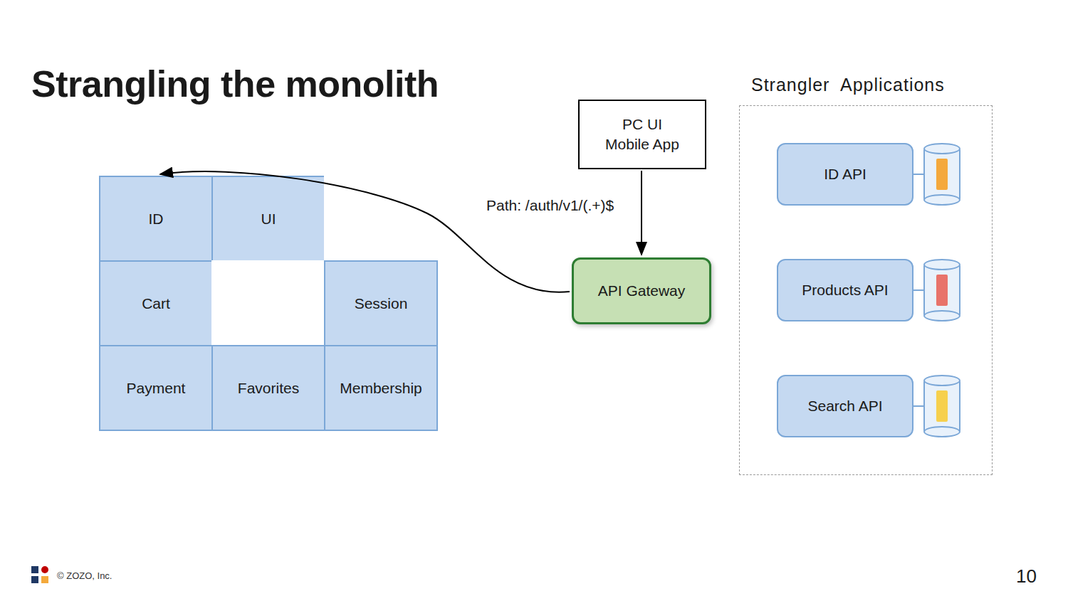Strangling the monolith
Strangler Applications
ID
UI
Cart
Session
Payment
Favorites
Membership
PC UI
Mobile App
Path: /auth/v1/(.+)$
API Gateway
ID API
Products API
Search API
© ZOZO, Inc.
10